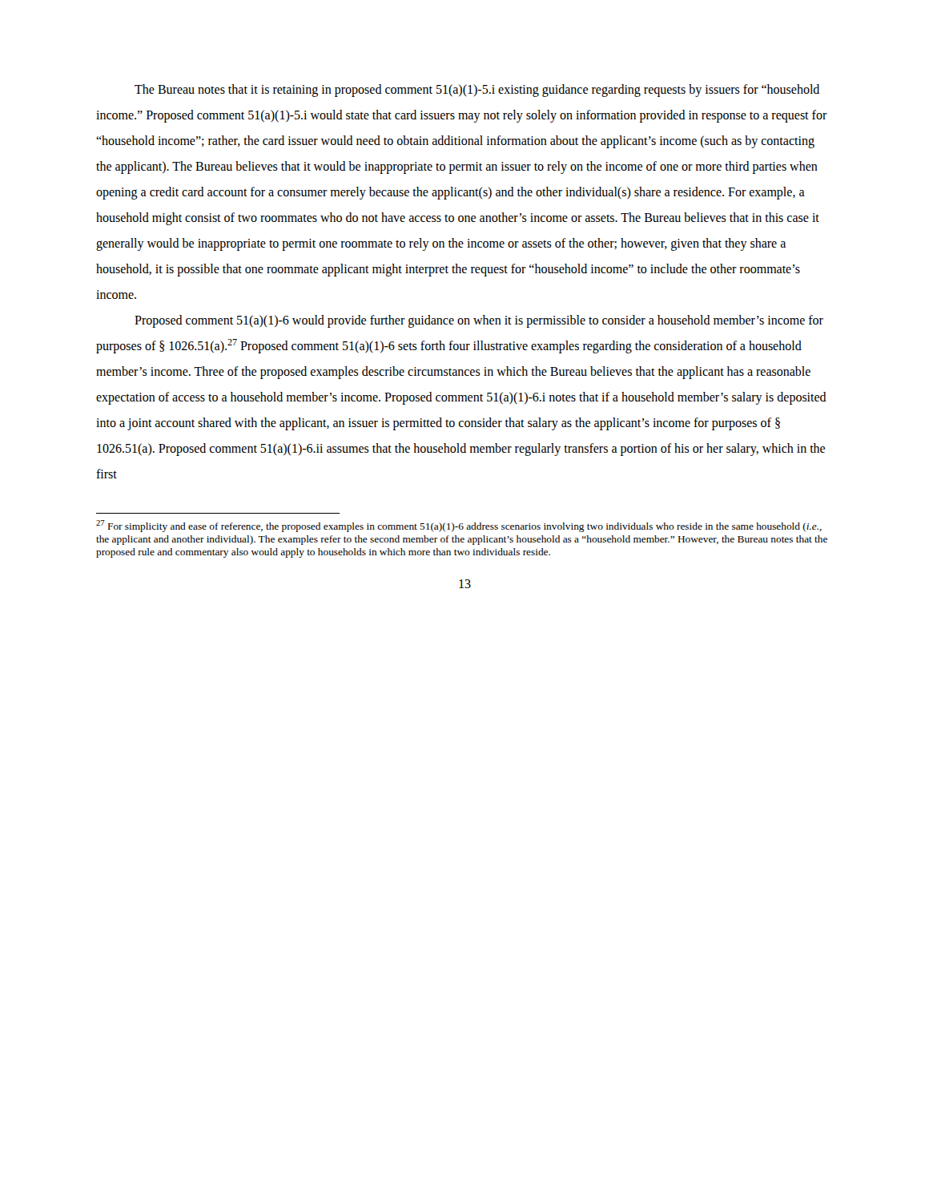The Bureau notes that it is retaining in proposed comment 51(a)(1)-5.i existing guidance regarding requests by issuers for “household income.” Proposed comment 51(a)(1)-5.i would state that card issuers may not rely solely on information provided in response to a request for “household income”; rather, the card issuer would need to obtain additional information about the applicant’s income (such as by contacting the applicant). The Bureau believes that it would be inappropriate to permit an issuer to rely on the income of one or more third parties when opening a credit card account for a consumer merely because the applicant(s) and the other individual(s) share a residence. For example, a household might consist of two roommates who do not have access to one another’s income or assets. The Bureau believes that in this case it generally would be inappropriate to permit one roommate to rely on the income or assets of the other; however, given that they share a household, it is possible that one roommate applicant might interpret the request for “household income” to include the other roommate’s income.
Proposed comment 51(a)(1)-6 would provide further guidance on when it is permissible to consider a household member’s income for purposes of § 1026.51(a).27 Proposed comment 51(a)(1)-6 sets forth four illustrative examples regarding the consideration of a household member’s income. Three of the proposed examples describe circumstances in which the Bureau believes that the applicant has a reasonable expectation of access to a household member’s income. Proposed comment 51(a)(1)-6.i notes that if a household member’s salary is deposited into a joint account shared with the applicant, an issuer is permitted to consider that salary as the applicant’s income for purposes of § 1026.51(a). Proposed comment 51(a)(1)-6.ii assumes that the household member regularly transfers a portion of his or her salary, which in the first
27 For simplicity and ease of reference, the proposed examples in comment 51(a)(1)-6 address scenarios involving two individuals who reside in the same household (i.e., the applicant and another individual). The examples refer to the second member of the applicant’s household as a “household member.” However, the Bureau notes that the proposed rule and commentary also would apply to households in which more than two individuals reside.
13